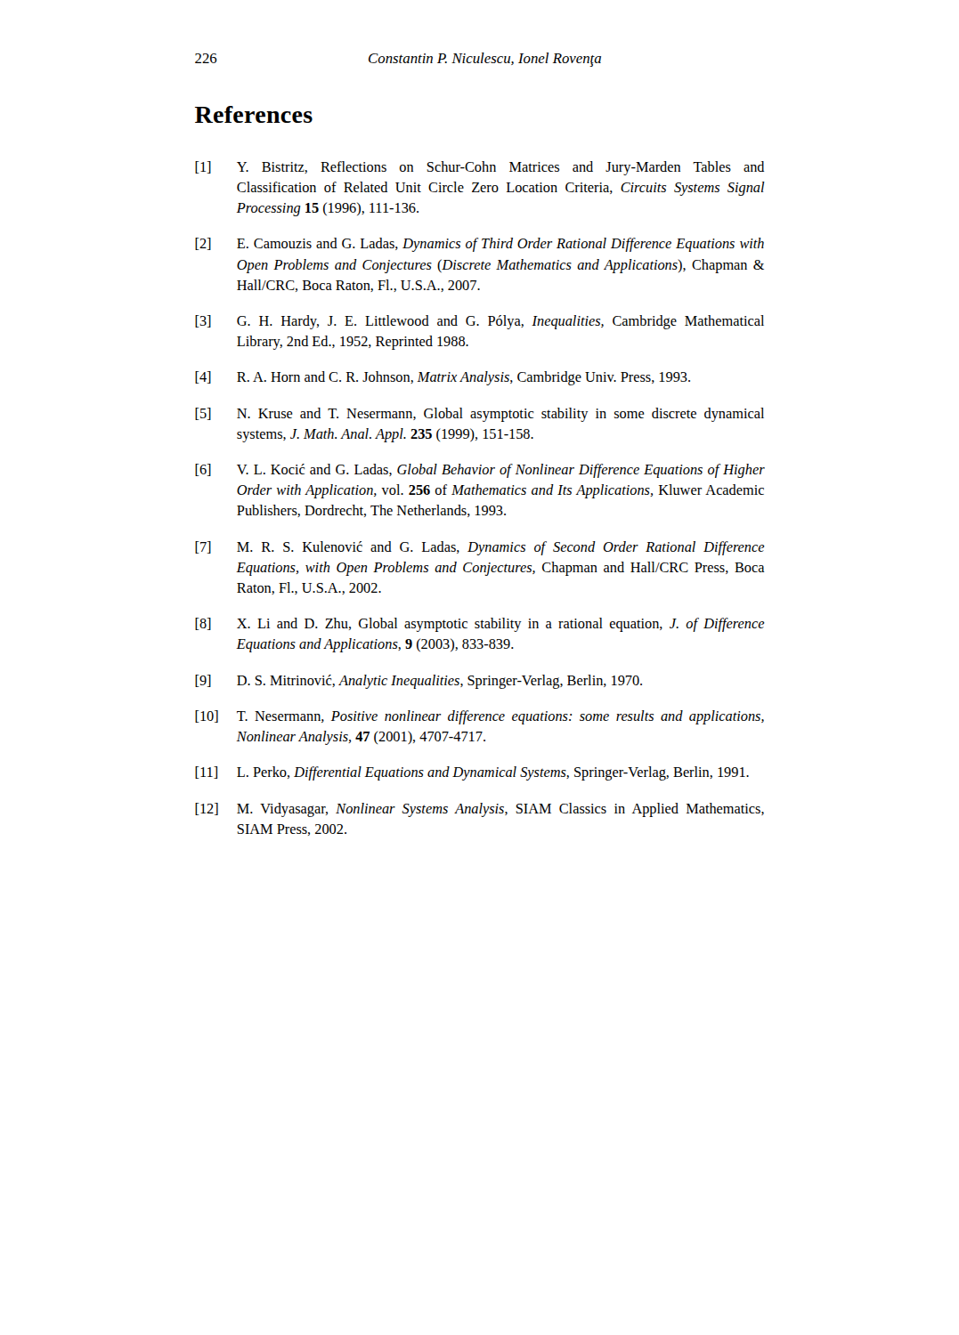226 Constantin P. Niculescu, Ionel Rovenţa
References
[1] Y. Bistritz, Reflections on Schur-Cohn Matrices and Jury-Marden Tables and Classification of Related Unit Circle Zero Location Criteria, Circuits Systems Signal Processing 15 (1996), 111-136.
[2] E. Camouzis and G. Ladas, Dynamics of Third Order Rational Difference Equations with Open Problems and Conjectures (Discrete Mathematics and Applications), Chapman & Hall/CRC, Boca Raton, Fl., U.S.A., 2007.
[3] G. H. Hardy, J. E. Littlewood and G. Pólya, Inequalities, Cambridge Mathematical Library, 2nd Ed., 1952, Reprinted 1988.
[4] R. A. Horn and C. R. Johnson, Matrix Analysis, Cambridge Univ. Press, 1993.
[5] N. Kruse and T. Nesermann, Global asymptotic stability in some discrete dynamical systems, J. Math. Anal. Appl. 235 (1999), 151-158.
[6] V. L. Kocić and G. Ladas, Global Behavior of Nonlinear Difference Equations of Higher Order with Application, vol. 256 of Mathematics and Its Applications, Kluwer Academic Publishers, Dordrecht, The Netherlands, 1993.
[7] M. R. S. Kulenović and G. Ladas, Dynamics of Second Order Rational Difference Equations, with Open Problems and Conjectures, Chapman and Hall/CRC Press, Boca Raton, Fl., U.S.A., 2002.
[8] X. Li and D. Zhu, Global asymptotic stability in a rational equation, J. of Difference Equations and Applications, 9 (2003), 833-839.
[9] D. S. Mitrinović, Analytic Inequalities, Springer-Verlag, Berlin, 1970.
[10] T. Nesermann, Positive nonlinear difference equations: some results and applications, Nonlinear Analysis, 47 (2001), 4707-4717.
[11] L. Perko, Differential Equations and Dynamical Systems, Springer-Verlag, Berlin, 1991.
[12] M. Vidyasagar, Nonlinear Systems Analysis, SIAM Classics in Applied Mathematics, SIAM Press, 2002.